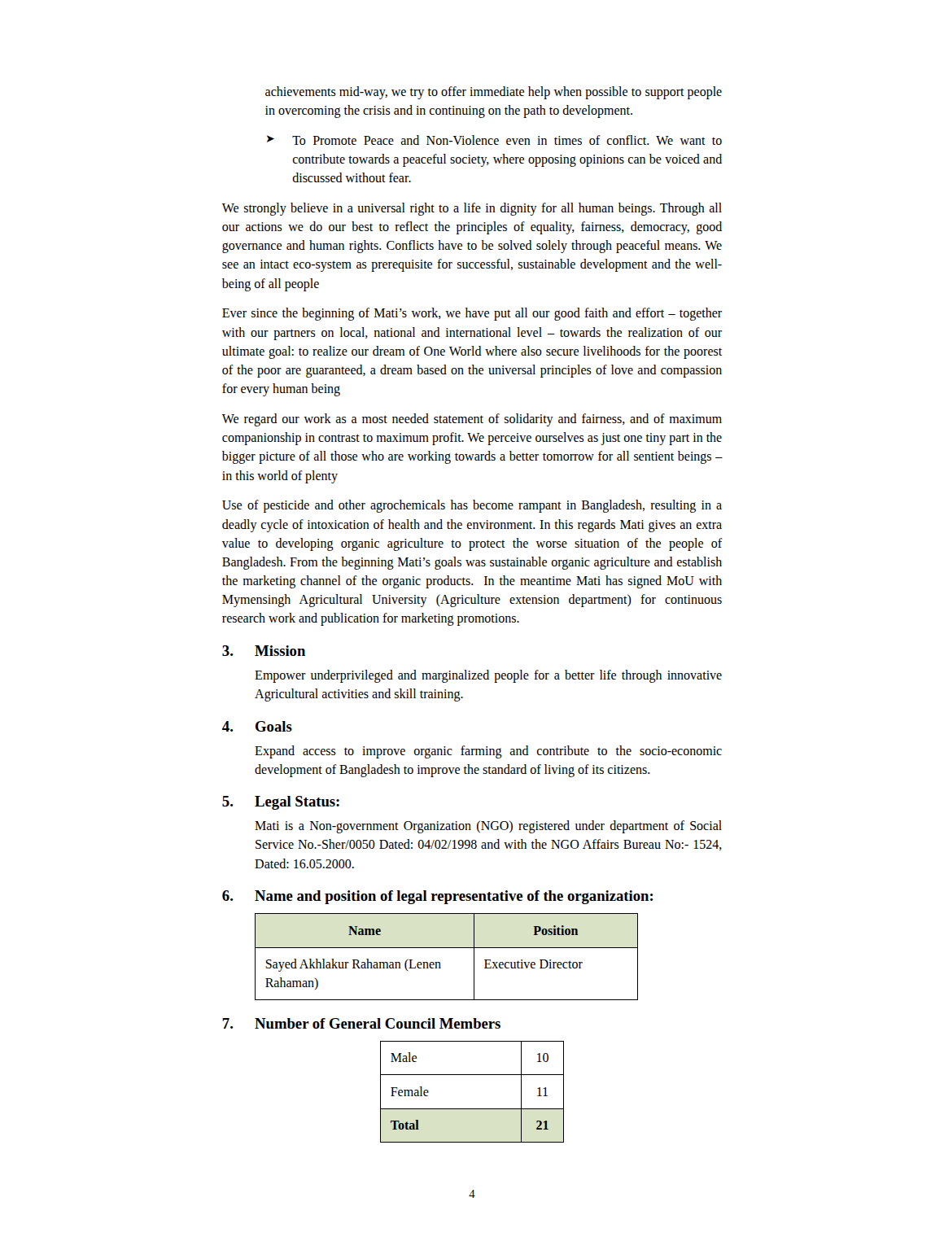achievements mid-way, we try to offer immediate help when possible to support people in overcoming the crisis and in continuing on the path to development.
To Promote Peace and Non-Violence even in times of conflict. We want to contribute towards a peaceful society, where opposing opinions can be voiced and discussed without fear.
We strongly believe in a universal right to a life in dignity for all human beings. Through all our actions we do our best to reflect the principles of equality, fairness, democracy, good governance and human rights. Conflicts have to be solved solely through peaceful means. We see an intact eco-system as prerequisite for successful, sustainable development and the well-being of all people
Ever since the beginning of Mati’s work, we have put all our good faith and effort – together with our partners on local, national and international level – towards the realization of our ultimate goal: to realize our dream of One World where also secure livelihoods for the poorest of the poor are guaranteed, a dream based on the universal principles of love and compassion for every human being
We regard our work as a most needed statement of solidarity and fairness, and of maximum companionship in contrast to maximum profit. We perceive ourselves as just one tiny part in the bigger picture of all those who are working towards a better tomorrow for all sentient beings – in this world of plenty
Use of pesticide and other agrochemicals has become rampant in Bangladesh, resulting in a deadly cycle of intoxication of health and the environment. In this regards Mati gives an extra value to developing organic agriculture to protect the worse situation of the people of Bangladesh. From the beginning Mati’s goals was sustainable organic agriculture and establish the marketing channel of the organic products. In the meantime Mati has signed MoU with Mymensingh Agricultural University (Agriculture extension department) for continuous research work and publication for marketing promotions.
3. Mission
Empower underprivileged and marginalized people for a better life through innovative Agricultural activities and skill training.
4. Goals
Expand access to improve organic farming and contribute to the socio-economic development of Bangladesh to improve the standard of living of its citizens.
5. Legal Status:
Mati is a Non-government Organization (NGO) registered under department of Social Service No.-Sher/0050 Dated: 04/02/1998 and with the NGO Affairs Bureau No:- 1524, Dated: 16.05.2000.
6. Name and position of legal representative of the organization:
| Name | Position |
| --- | --- |
| Sayed Akhlakur Rahaman (Lenen Rahaman) | Executive Director |
7. Number of General Council Members
| Male | 10 |
| Female | 11 |
| Total | 21 |
4